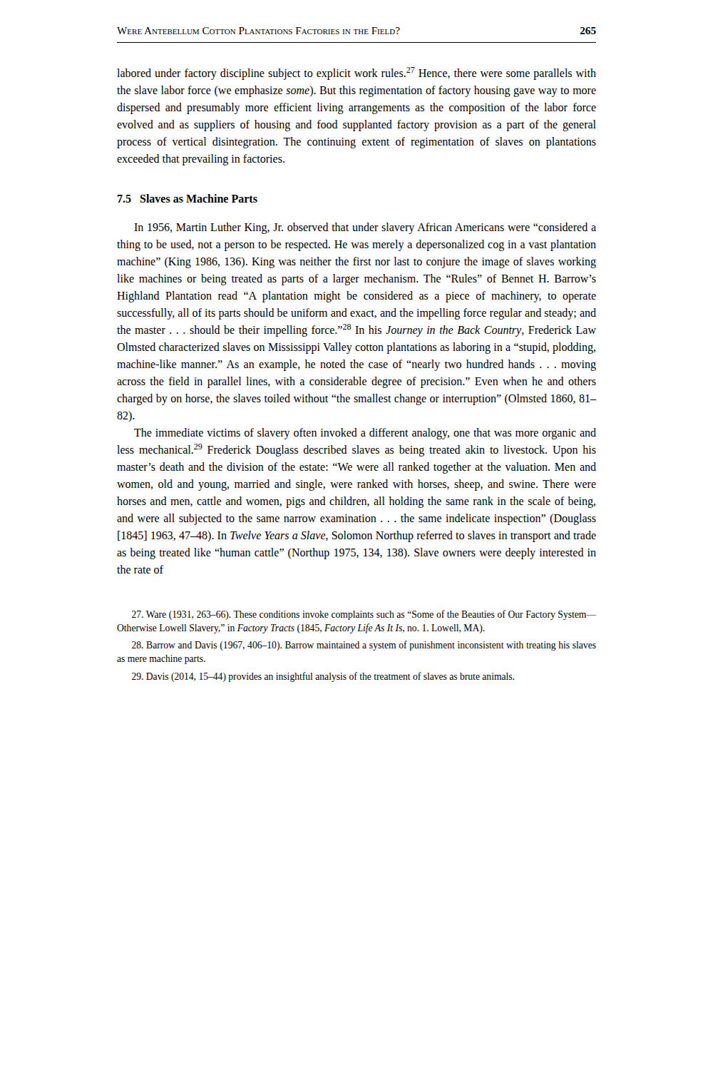Were Antebellum Cotton Plantations Factories in the Field? 265
labored under factory discipline subject to explicit work rules.27 Hence, there were some parallels with the slave labor force (we emphasize some). But this regimentation of factory housing gave way to more dispersed and presumably more efficient living arrangements as the composition of the labor force evolved and as suppliers of housing and food supplanted factory provision as a part of the general process of vertical disintegration. The continuing extent of regimentation of slaves on plantations exceeded that prevailing in factories.
7.5 Slaves as Machine Parts
In 1956, Martin Luther King, Jr. observed that under slavery African Americans were “considered a thing to be used, not a person to be respected. He was merely a depersonalized cog in a vast plantation machine” (King 1986, 136). King was neither the first nor last to conjure the image of slaves working like machines or being treated as parts of a larger mechanism. The “Rules” of Bennet H. Barrow’s Highland Plantation read “A plantation might be considered as a piece of machinery, to operate successfully, all of its parts should be uniform and exact, and the impelling force regular and steady; and the master . . . should be their impelling force.”28 In his Journey in the Back Country, Frederick Law Olmsted characterized slaves on Mississippi Valley cotton plantations as laboring in a “stupid, plodding, machine-like manner.” As an example, he noted the case of “nearly two hundred hands . . . moving across the field in parallel lines, with a considerable degree of precision.” Even when he and others charged by on horse, the slaves toiled without “the smallest change or interruption” (Olmsted 1860, 81–82).
The immediate victims of slavery often invoked a different analogy, one that was more organic and less mechanical.29 Frederick Douglass described slaves as being treated akin to livestock. Upon his master’s death and the division of the estate: “We were all ranked together at the valuation. Men and women, old and young, married and single, were ranked with horses, sheep, and swine. There were horses and men, cattle and women, pigs and children, all holding the same rank in the scale of being, and were all subjected to the same narrow examination . . . the same indelicate inspection” (Douglass [1845] 1963, 47–48). In Twelve Years a Slave, Solomon Northup referred to slaves in transport and trade as being treated like “human cattle” (Northup 1975, 134, 138). Slave owners were deeply interested in the rate of
27. Ware (1931, 263–66). These conditions invoke complaints such as “Some of the Beauties of Our Factory System—Otherwise Lowell Slavery,” in Factory Tracts (1845, Factory Life As It Is, no. 1. Lowell, MA).
28. Barrow and Davis (1967, 406–10). Barrow maintained a system of punishment inconsistent with treating his slaves as mere machine parts.
29. Davis (2014, 15–44) provides an insightful analysis of the treatment of slaves as brute animals.